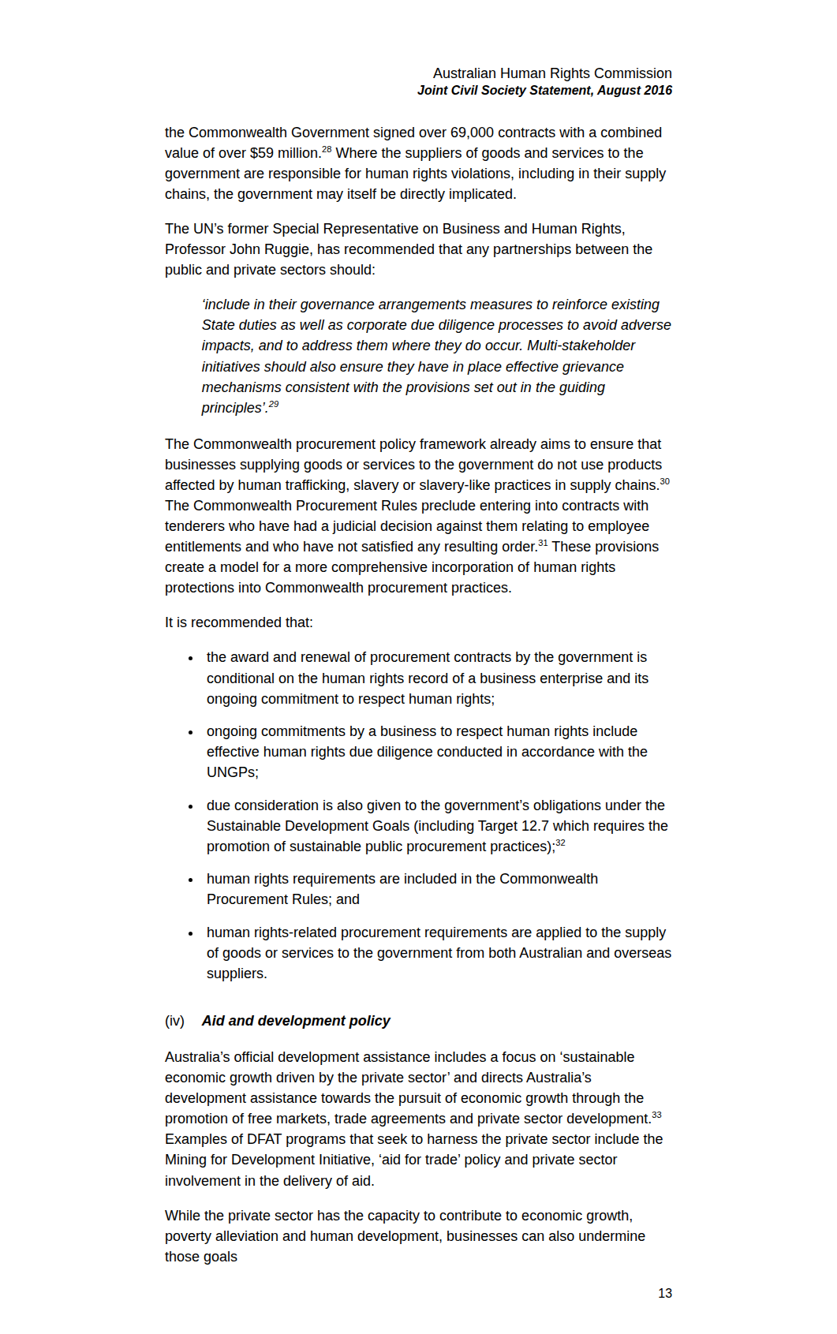Australian Human Rights Commission
Joint Civil Society Statement, August 2016
the Commonwealth Government signed over 69,000 contracts with a combined value of over $59 million.28 Where the suppliers of goods and services to the government are responsible for human rights violations, including in their supply chains, the government may itself be directly implicated.
The UN’s former Special Representative on Business and Human Rights, Professor John Ruggie, has recommended that any partnerships between the public and private sectors should:
‘include in their governance arrangements measures to reinforce existing State duties as well as corporate due diligence processes to avoid adverse impacts, and to address them where they do occur. Multi-stakeholder initiatives should also ensure they have in place effective grievance mechanisms consistent with the provisions set out in the guiding principles’.29
The Commonwealth procurement policy framework already aims to ensure that businesses supplying goods or services to the government do not use products affected by human trafficking, slavery or slavery-like practices in supply chains.30 The Commonwealth Procurement Rules preclude entering into contracts with tenderers who have had a judicial decision against them relating to employee entitlements and who have not satisfied any resulting order.31 These provisions create a model for a more comprehensive incorporation of human rights protections into Commonwealth procurement practices.
It is recommended that:
the award and renewal of procurement contracts by the government is conditional on the human rights record of a business enterprise and its ongoing commitment to respect human rights;
ongoing commitments by a business to respect human rights include effective human rights due diligence conducted in accordance with the UNGPs;
due consideration is also given to the government’s obligations under the Sustainable Development Goals (including Target 12.7 which requires the promotion of sustainable public procurement practices);32
human rights requirements are included in the Commonwealth Procurement Rules; and
human rights-related procurement requirements are applied to the supply of goods or services to the government from both Australian and overseas suppliers.
(iv) Aid and development policy
Australia’s official development assistance includes a focus on ‘sustainable economic growth driven by the private sector’ and directs Australia’s development assistance towards the pursuit of economic growth through the promotion of free markets, trade agreements and private sector development.33 Examples of DFAT programs that seek to harness the private sector include the Mining for Development Initiative, ‘aid for trade’ policy and private sector involvement in the delivery of aid.
While the private sector has the capacity to contribute to economic growth, poverty alleviation and human development, businesses can also undermine those goals
13